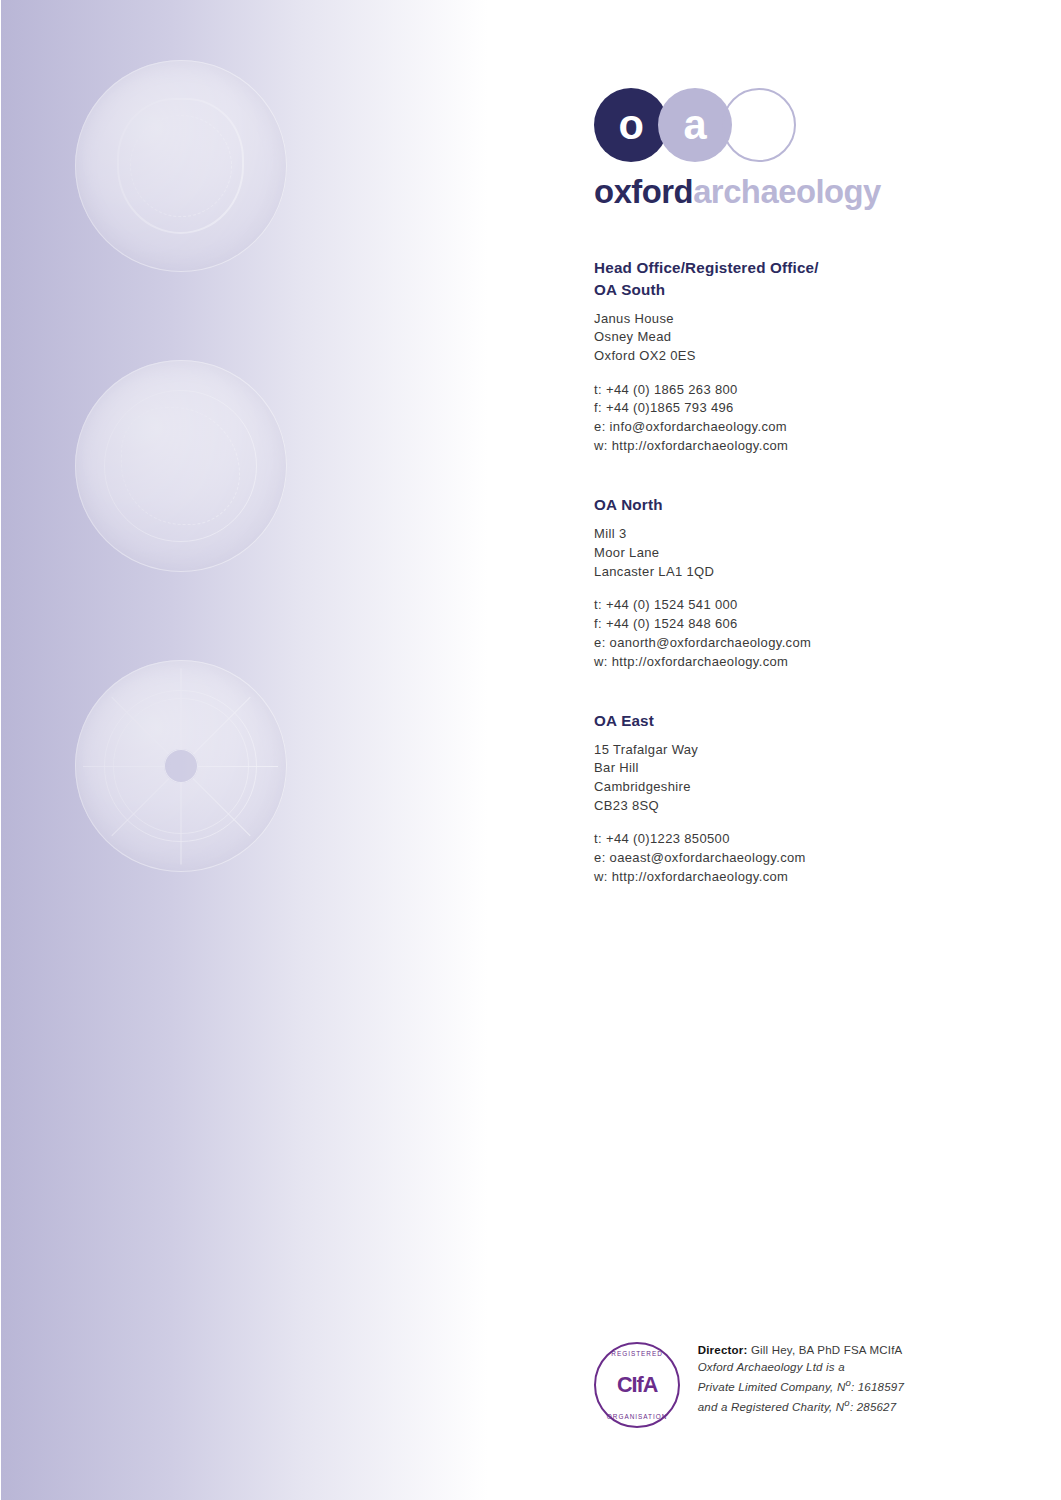o
a
oxford archaeology
Head Office/Registered Office/
OA South
Janus House
Osney Mead
Oxford OX2 0ES
t: +44 (0) 1865 263 800
f: +44 (0)1865 793 496
e: info@oxfordarchaeology.com
w: http://oxfordarchaeology.com
OA North
Mill 3
Moor Lane
Lancaster LA1 1QD
t: +44 (0) 1524 541 000
f: +44 (0) 1524 848 606
e: oanorth@oxfordarchaeology.com
w: http://oxfordarchaeology.com
OA East
15 Trafalgar Way
Bar Hill
Cambridgeshire
CB23 8SQ
t: +44 (0)1223 850500
e: oaeast@oxfordarchaeology.com
w: http://oxfordarchaeology.com
Registered
CIfA
Organisation
Director: Gill Hey, BA PhD FSA MCIfA
Oxford Archaeology Ltd is a
Private Limited Company, No: 1618597
and a Registered Charity, No: 285627